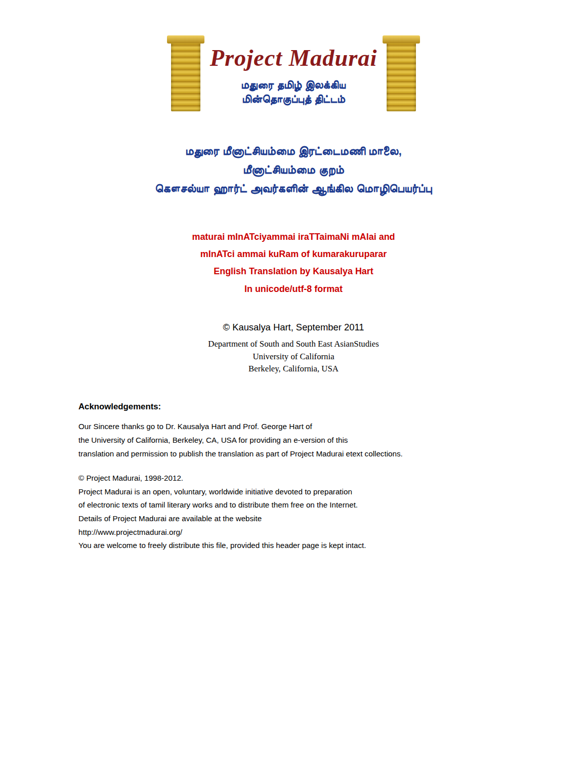Project Madurai
மதுரை தமிழ் இலக்கிய
மின்தொகுப்புத் திட்டம்
மதுரை மீனாட்சியம்மை இரட்டைமணி மாலை,
மீனாட்சியம்மை குறம்
கௌசல்யா ஹார்ட் அவர்களின் ஆங்கில மொழிபெயர்ப்பு
maturai mInATciyammai iraTTaimaNi mAlai and
mInATci ammai kuRam of kumarakuruparar
English Translation by Kausalya Hart
In unicode/utf-8 format
© Kausalya Hart, September 2011
Department of South and South East AsianStudies
University of California
Berkeley, California, USA
Acknowledgements:
Our Sincere thanks go to Dr. Kausalya Hart and Prof. George Hart of
the University of California, Berkeley, CA, USA for providing an e-version of this
translation and permission to publish the translation as part of Project Madurai etext collections.
© Project Madurai, 1998-2012.
Project Madurai is an open, voluntary, worldwide initiative devoted to preparation
of electronic texts of tamil literary works and to distribute them free on the Internet.
Details of Project Madurai are available at the website
http://www.projectmadurai.org/
You are welcome to freely distribute this file, provided this header page is kept intact.